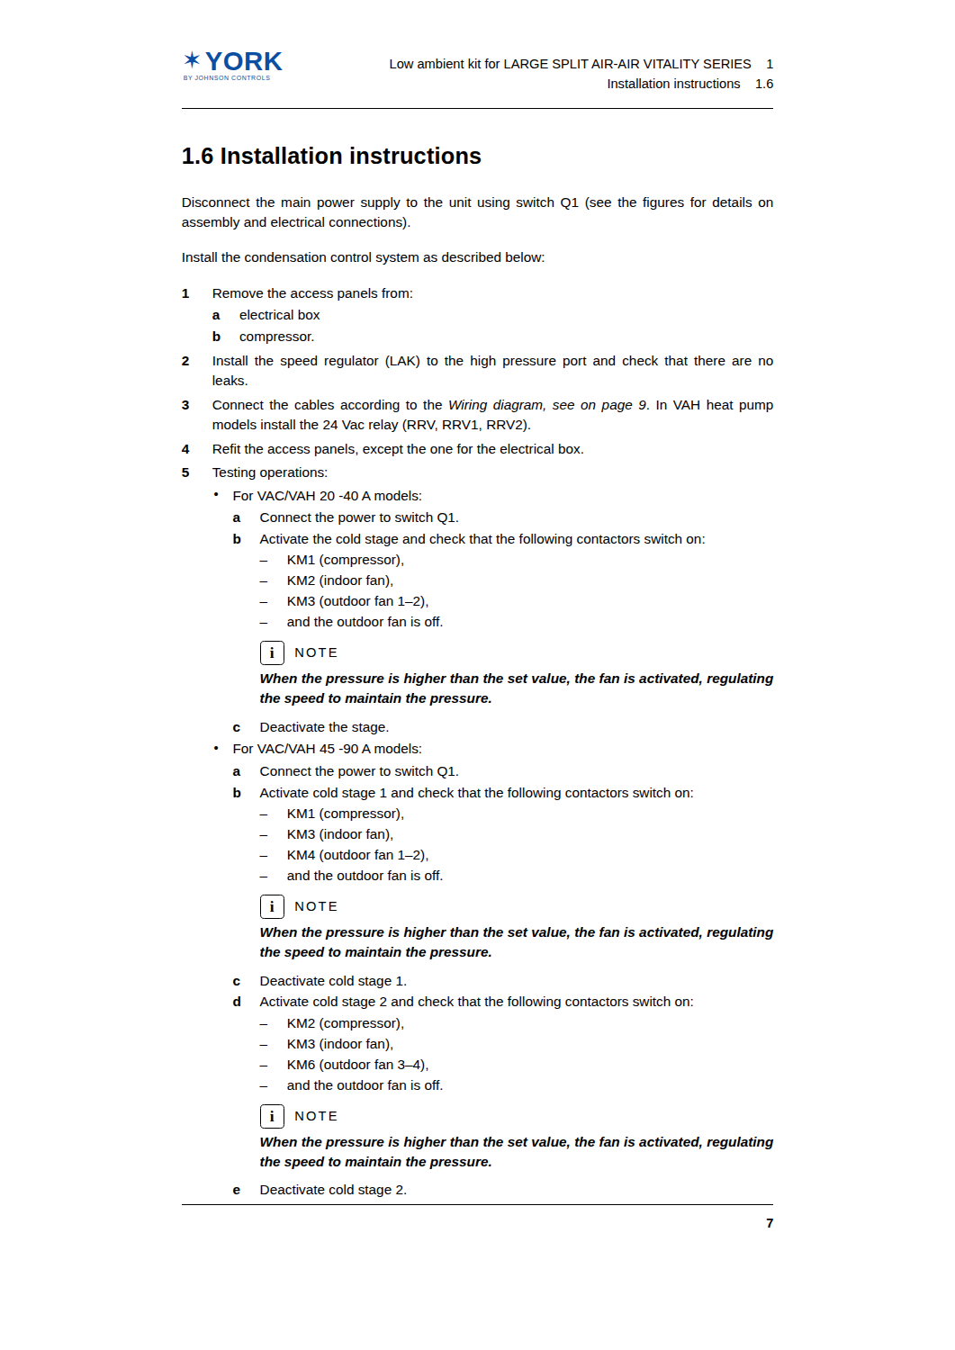✶ YORK
BY JOHNSON CONTROLS
Low ambient kit for LARGE SPLIT AIR-AIR VITALITY SERIES 1
Installation instructions 1.6
1.6 Installation instructions
Disconnect the main power supply to the unit using switch Q1 (see the figures for details on assembly and electrical connections).
Install the condensation control system as described below:
Remove the access panels from:
electrical box
compressor.
Install the speed regulator (LAK) to the high pressure port and check that there are no leaks.
Connect the cables according to the Wiring diagram, see on page 9. In VAH heat pump models install the 24 Vac relay (RRV, RRV1, RRV2).
Refit the access panels, except the one for the electrical box.
Testing operations:
For VAC/VAH 20 -40 A models:
Connect the power to switch Q1.
Activate the cold stage and check that the following contactors switch on:
KM1 (compressor),
KM2 (indoor fan),
KM3 (outdoor fan 1–2),
and the outdoor fan is off.
i
NOTE
When the pressure is higher than the set value, the fan is activated, regulating the speed to maintain the pressure.
Deactivate the stage.
For VAC/VAH 45 -90 A models:
Connect the power to switch Q1.
Activate cold stage 1 and check that the following contactors switch on:
KM1 (compressor),
KM3 (indoor fan),
KM4 (outdoor fan 1–2),
and the outdoor fan is off.
i
NOTE
When the pressure is higher than the set value, the fan is activated, regulating the speed to maintain the pressure.
Deactivate cold stage 1.
Activate cold stage 2 and check that the following contactors switch on:
KM2 (compressor),
KM3 (indoor fan),
KM6 (outdoor fan 3–4),
and the outdoor fan is off.
i
NOTE
When the pressure is higher than the set value, the fan is activated, regulating the speed to maintain the pressure.
Deactivate cold stage 2.
7